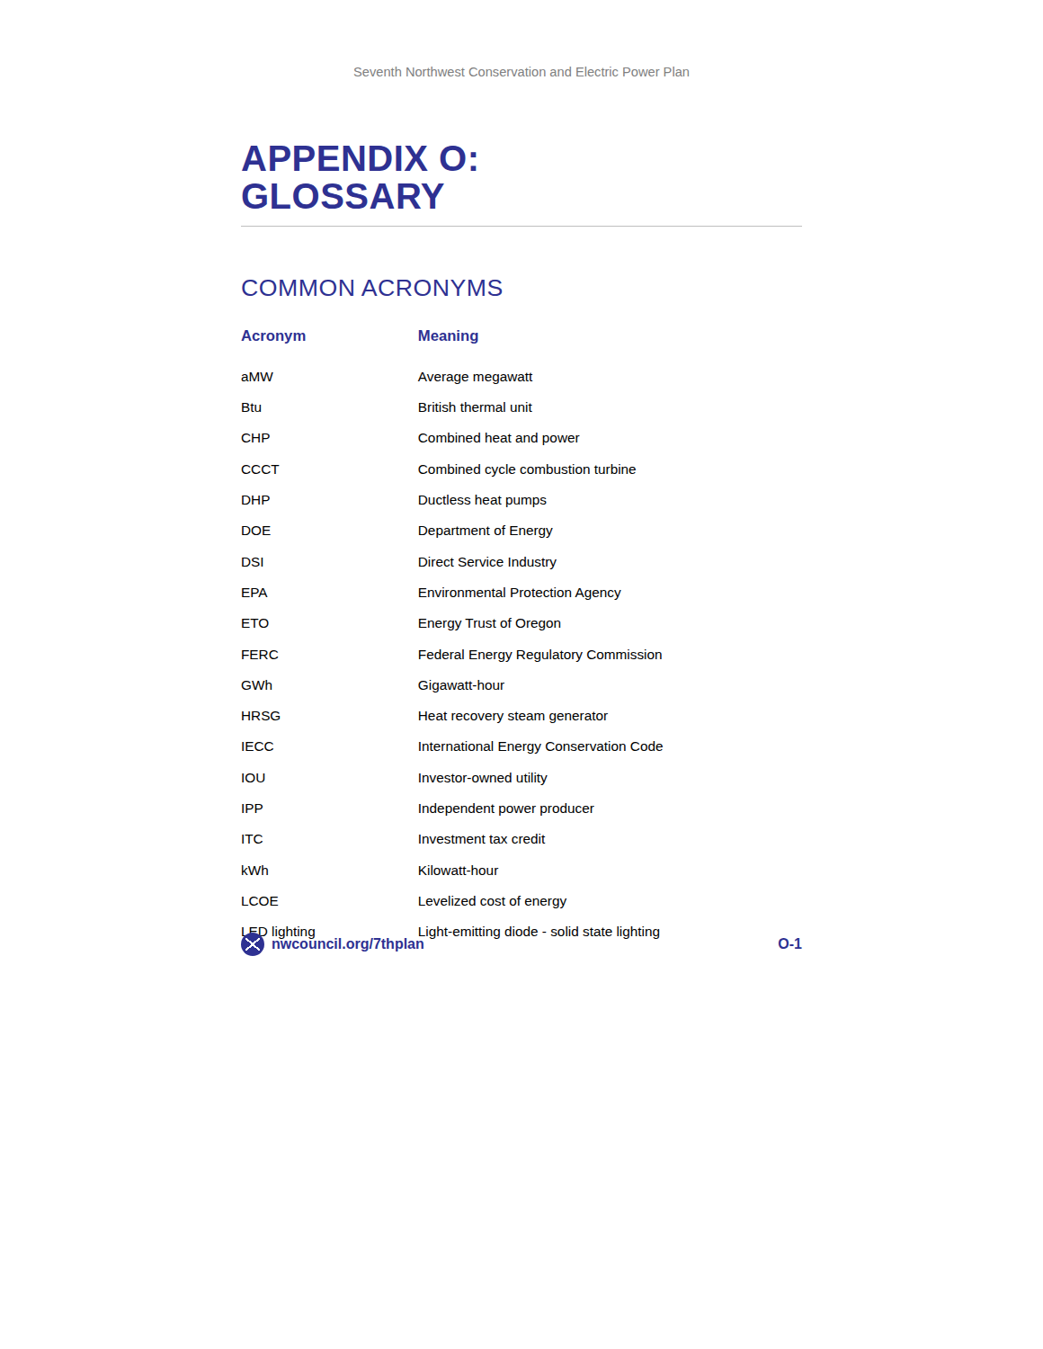Seventh Northwest Conservation and Electric Power Plan
APPENDIX O:
GLOSSARY
COMMON ACRONYMS
| Acronym | Meaning |
| --- | --- |
| aMW | Average megawatt |
| Btu | British thermal unit |
| CHP | Combined heat and power |
| CCCT | Combined cycle combustion turbine |
| DHP | Ductless heat pumps |
| DOE | Department of Energy |
| DSI | Direct Service Industry |
| EPA | Environmental Protection Agency |
| ETO | Energy Trust of Oregon |
| FERC | Federal Energy Regulatory Commission |
| GWh | Gigawatt-hour |
| HRSG | Heat recovery steam generator |
| IECC | International Energy Conservation Code |
| IOU | Investor-owned utility |
| IPP | Independent power producer |
| ITC | Investment tax credit |
| kWh | Kilowatt-hour |
| LCOE | Levelized cost of energy |
| LED lighting | Light-emitting diode - solid state lighting |
nwcouncil.org/7thplan
O-1